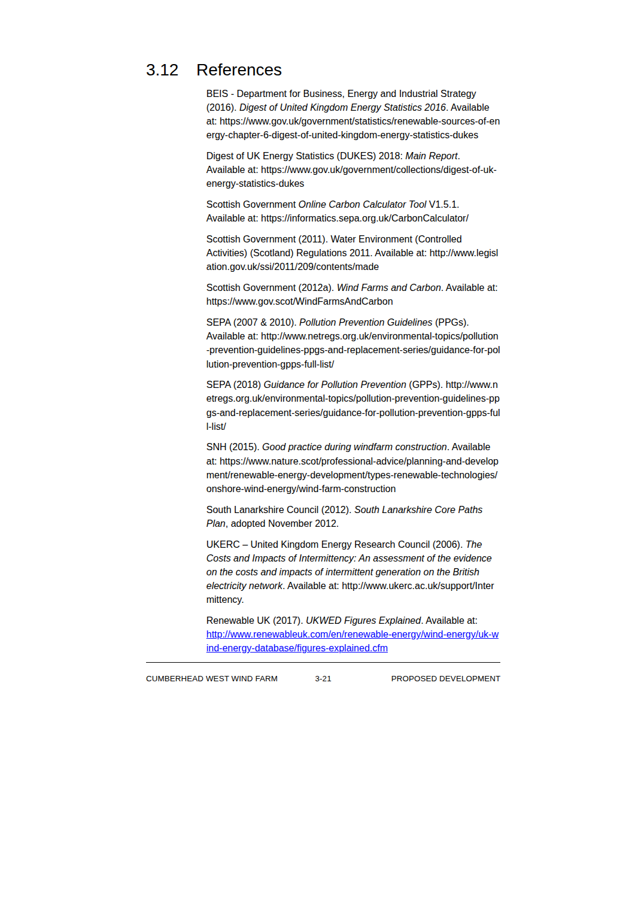3.12 References
BEIS - Department for Business, Energy and Industrial Strategy (2016). Digest of United Kingdom Energy Statistics 2016. Available at: https://www.gov.uk/government/statistics/renewable-sources-of-energy-chapter-6-digest-of-united-kingdom-energy-statistics-dukes
Digest of UK Energy Statistics (DUKES) 2018: Main Report. Available at: https://www.gov.uk/government/collections/digest-of-uk-energy-statistics-dukes
Scottish Government Online Carbon Calculator Tool V1.5.1. Available at: https://informatics.sepa.org.uk/CarbonCalculator/
Scottish Government (2011). Water Environment (Controlled Activities) (Scotland) Regulations 2011. Available at: http://www.legislation.gov.uk/ssi/2011/209/contents/made
Scottish Government (2012a). Wind Farms and Carbon. Available at: https://www.gov.scot/WindFarmsAndCarbon
SEPA (2007 & 2010). Pollution Prevention Guidelines (PPGs). Available at: http://www.netregs.org.uk/environmental-topics/pollution-prevention-guidelines-ppgs-and-replacement-series/guidance-for-pollution-prevention-gpps-full-list/
SEPA (2018) Guidance for Pollution Prevention (GPPs). http://www.netregs.org.uk/environmental-topics/pollution-prevention-guidelines-ppgs-and-replacement-series/guidance-for-pollution-prevention-gpps-full-list/
SNH (2015). Good practice during windfarm construction. Available at: https://www.nature.scot/professional-advice/planning-and-development/renewable-energy-development/types-renewable-technologies/onshore-wind-energy/wind-farm-construction
South Lanarkshire Council (2012). South Lanarkshire Core Paths Plan, adopted November 2012.
UKERC – United Kingdom Energy Research Council (2006). The Costs and Impacts of Intermittency: An assessment of the evidence on the costs and impacts of intermittent generation on the British electricity network. Available at: http://www.ukerc.ac.uk/support/Intermittency.
Renewable UK (2017). UKWED Figures Explained. Available at:
http://www.renewableuk.com/en/renewable-energy/wind-energy/uk-wind-energy-database/figures-explained.cfm
CUMBERHEAD WEST WIND FARM
3-21
PROPOSED DEVELOPMENT